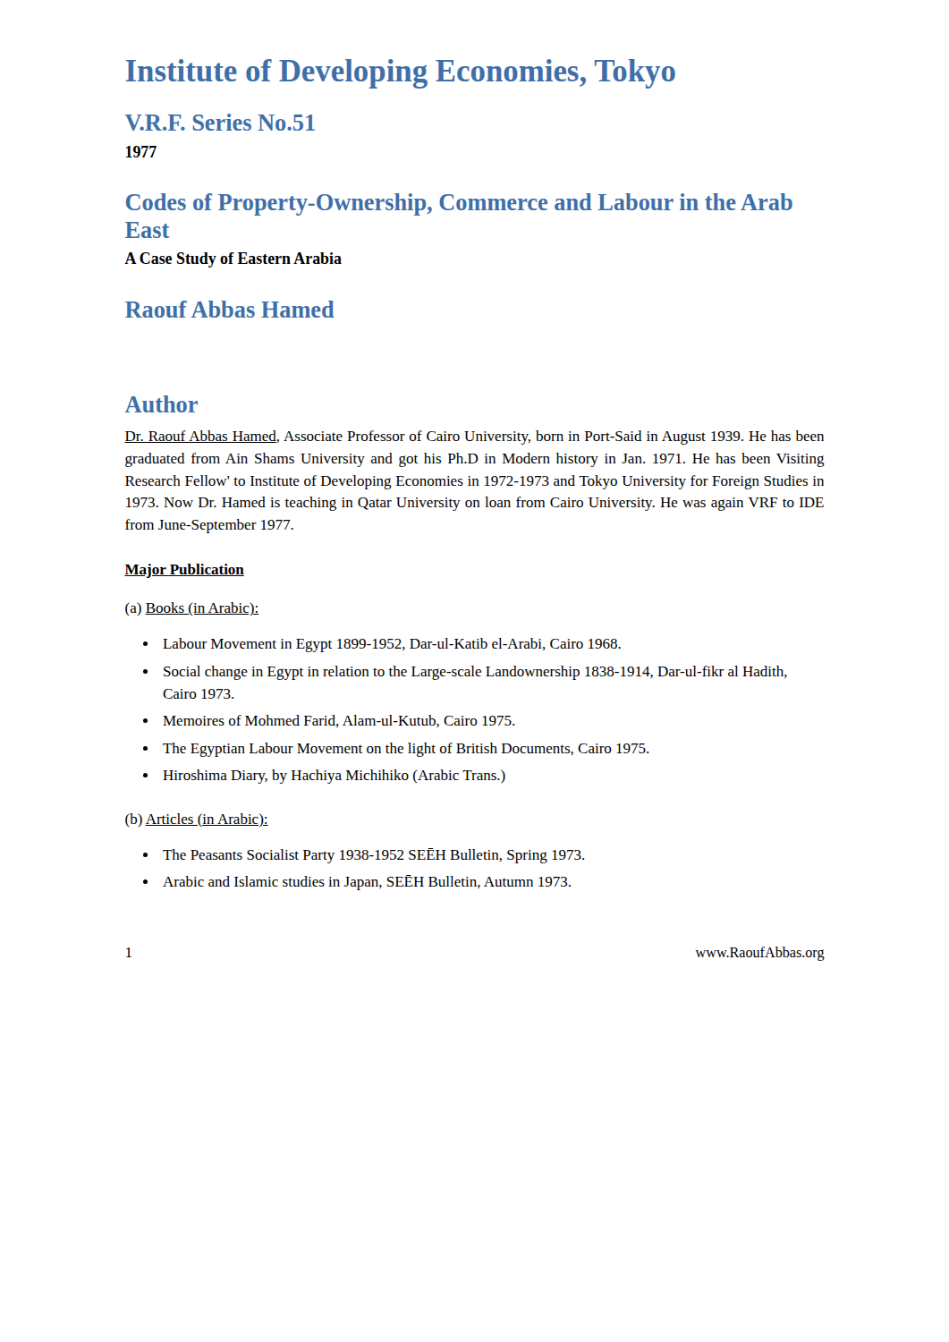Institute of Developing Economies, Tokyo
V.R.F. Series No.51
1977
Codes of Property-Ownership, Commerce and Labour in the Arab East
A Case Study of Eastern Arabia
Raouf Abbas Hamed
Author
Dr. Raouf Abbas Hamed, Associate Professor of Cairo University, born in Port-Said in August 1939. He has been graduated from Ain Shams University and got his Ph.D in Modern history in Jan. 1971. He has been Visiting Research Fellow' to Institute of Developing Economies in 1972-1973 and Tokyo University for Foreign Studies in 1973. Now Dr. Hamed is teaching in Qatar University on loan from Cairo University. He was again VRF to IDE from June-September 1977.
Major Publication
(a) Books (in Arabic):
Labour Movement in Egypt 1899-1952, Dar-ul-Katib el-Arabi, Cairo 1968.
Social change in Egypt in relation to the Large-scale Landownership 1838-1914, Dar-ul-fikr al Hadith, Cairo 1973.
Memoires of Mohmed Farid, Alam-ul-Kutub, Cairo 1975.
The Egyptian Labour Movement on the light of British Documents, Cairo 1975.
Hiroshima Diary, by Hachiya Michihiko (Arabic Trans.)
(b) Articles (in Arabic):
The Peasants Socialist Party 1938-1952 SEĒH Bulletin, Spring 1973.
Arabic and Islamic studies in Japan, SEĒH Bulletin, Autumn 1973.
1 www.RaoufAbbas.org